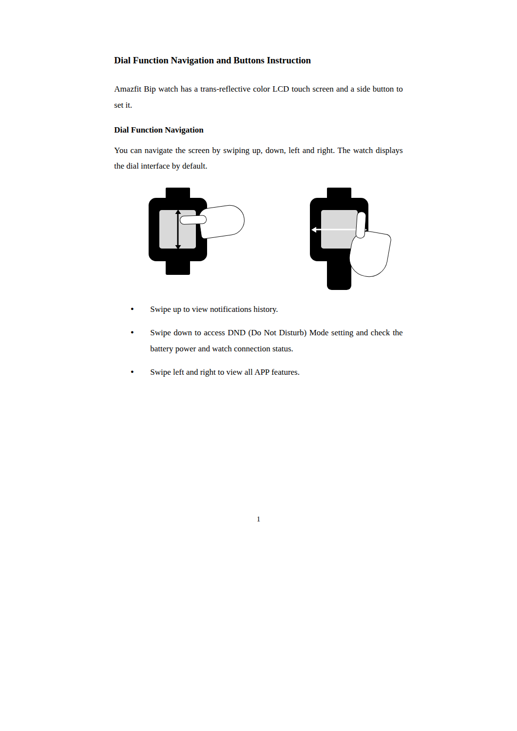Dial Function Navigation and Buttons Instruction
Amazfit Bip watch has a trans-reflective color LCD touch screen and a side button to set it.
Dial Function Navigation
You can navigate the screen by swiping up, down, left and right. The watch displays the dial interface by default.
Swipe up to view notifications history.
Swipe down to access DND (Do Not Disturb) Mode setting and check the battery power and watch connection status.
Swipe left and right to view all APP features.
1